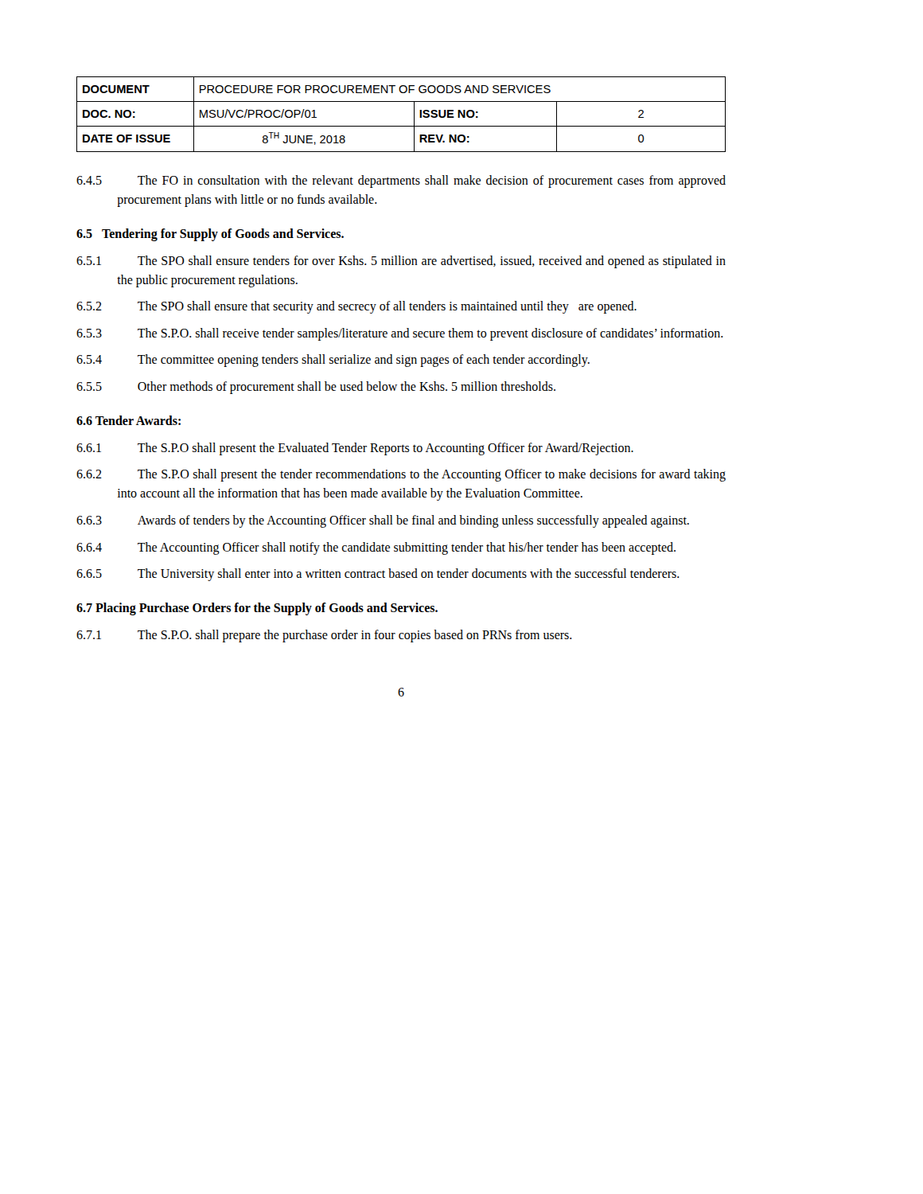| DOCUMENT | PROCEDURE FOR PROCUREMENT OF GOODS AND SERVICES |
| DOC. NO: | MSU/VC/PROC/OP/01 | ISSUE NO: | 2 |
| DATE OF ISSUE | 8 TH JUNE, 2018 | REV. NO: | 0 |
6.4.5 The FO in consultation with the relevant departments shall make decision of procurement cases from approved procurement plans with little or no funds available.
6.5 Tendering for Supply of Goods and Services.
6.5.1 The SPO shall ensure tenders for over Kshs. 5 million are advertised, issued, received and opened as stipulated in the public procurement regulations.
6.5.2 The SPO shall ensure that security and secrecy of all tenders is maintained until they are opened.
6.5.3 The S.P.O. shall receive tender samples/literature and secure them to prevent disclosure of candidates’ information.
6.5.4 The committee opening tenders shall serialize and sign pages of each tender accordingly.
6.5.5 Other methods of procurement shall be used below the Kshs. 5 million thresholds.
6.6 Tender Awards:
6.6.1 The S.P.O shall present the Evaluated Tender Reports to Accounting Officer for Award/Rejection.
6.6.2 The S.P.O shall present the tender recommendations to the Accounting Officer to make decisions for award taking into account all the information that has been made available by the Evaluation Committee.
6.6.3 Awards of tenders by the Accounting Officer shall be final and binding unless successfully appealed against.
6.6.4 The Accounting Officer shall notify the candidate submitting tender that his/her tender has been accepted.
6.6.5 The University shall enter into a written contract based on tender documents with the successful tenderers.
6.7 Placing Purchase Orders for the Supply of Goods and Services.
6.7.1 The S.P.O. shall prepare the purchase order in four copies based on PRNs from users.
6